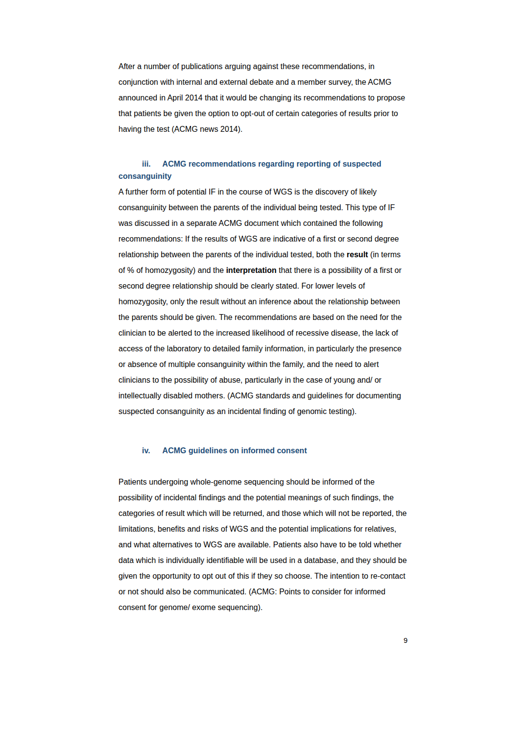After a number of publications arguing against these recommendations, in conjunction with internal and external debate and a member survey, the ACMG announced in April 2014 that it would be changing its recommendations to propose that patients be given the option to opt-out of certain categories of results prior to having the test (ACMG news 2014).
iii. ACMG recommendations regarding reporting of suspected consanguinity
A further form of potential IF in the course of WGS is the discovery of likely consanguinity between the parents of the individual being tested. This type of IF was discussed in a separate ACMG document which contained the following recommendations: If the results of WGS are indicative of a first or second degree relationship between the parents of the individual tested, both the result (in terms of % of homozygosity) and the interpretation that there is a possibility of a first or second degree relationship should be clearly stated. For lower levels of homozygosity, only the result without an inference about the relationship between the parents should be given. The recommendations are based on the need for the clinician to be alerted to the increased likelihood of recessive disease, the lack of access of the laboratory to detailed family information, in particularly the presence or absence of multiple consanguinity within the family, and the need to alert clinicians to the possibility of abuse, particularly in the case of young and/ or intellectually disabled mothers. (ACMG standards and guidelines for documenting suspected consanguinity as an incidental finding of genomic testing).
iv. ACMG guidelines on informed consent
Patients undergoing whole-genome sequencing should be informed of the possibility of incidental findings and the potential meanings of such findings, the categories of result which will be returned, and those which will not be reported, the limitations, benefits and risks of WGS and the potential implications for relatives, and what alternatives to WGS are available. Patients also have to be told whether data which is individually identifiable will be used in a database, and they should be given the opportunity to opt out of this if they so choose. The intention to re-contact or not should also be communicated. (ACMG: Points to consider for informed consent for genome/ exome sequencing).
9